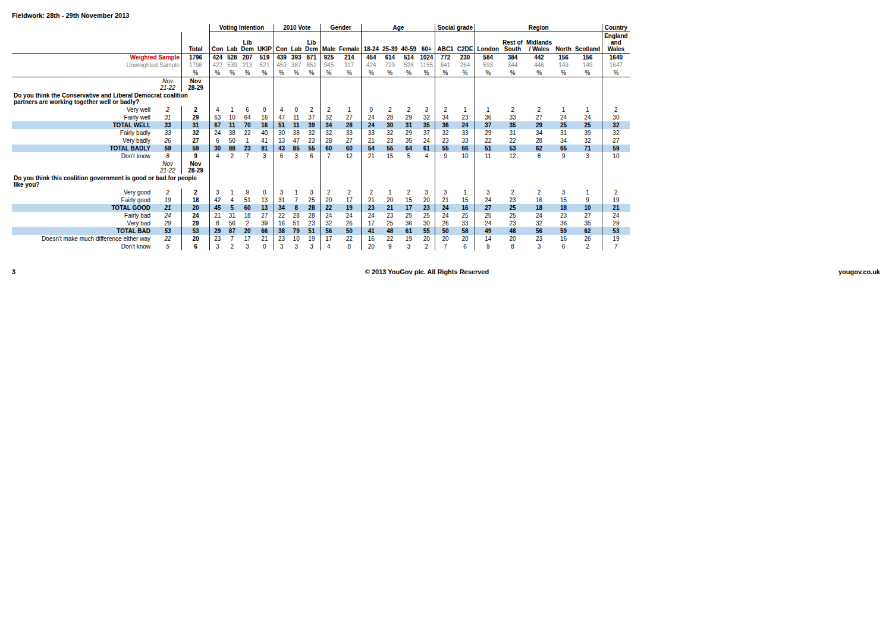Fieldwork: 28th - 29th November 2013
| | | | Voting intention | 2010 Vote | Gender | Age | Social grade | Region | Country |
| --- | --- | --- | --- | --- | --- | --- | --- | --- | --- |
| | | Total | Con | Lab | Lib Dem | UKIP | Con | Lab | Lib Dem | Male | Female | 18-24 | 25-39 | 40-59 | 60+ | ABC1 | C2DE | London | Rest of South | Midlands / Wales | North | Scotland | England and Wales |
| Weighted Sample | 1796 | 424 | 528 | 207 | 519 | 439 | 393 | 871 | 925 | 214 | 454 | 614 | 514 | 1024 | 772 | 230 | 584 | 384 | 442 | 156 | 156 | 1640 |
| Unweighted Sample | 1796 | 422 | 539 | 213 | 521 | 459 | 387 | 851 | 945 | 117 | 424 | 729 | 526 | 1155 | 641 | 264 | 593 | 344 | 446 | 149 | 149 | 1647 |
| | | % | % | % | % | % | % | % | % | % | % | % | % | % | % | % | % | % | % | % | % | % | % |
| | Nov 21-22 | Nov 28-29 | | | | | | | | | | | | | | | | | | | | | |
| Do you think the Conservative and Liberal Democrat coalition partners are working together well or badly? | | | | | | | | | | | | | | | | | | | | | |
| Very well | 2 | 2 | 4 | 1 | 6 | 0 | 4 | 0 | 2 | 2 | 1 | 0 | 2 | 2 | 3 | 2 | 1 | 1 | 2 | 2 | 1 | 1 | 2 |
| Fairly well | 31 | 29 | 63 | 10 | 64 | 16 | 47 | 11 | 37 | 32 | 27 | 24 | 28 | 29 | 32 | 34 | 23 | 36 | 33 | 27 | 24 | 24 | 30 |
| TOTAL WELL | 33 | 31 | 67 | 11 | 70 | 16 | 51 | 11 | 39 | 34 | 28 | 24 | 30 | 31 | 35 | 36 | 24 | 37 | 35 | 29 | 25 | 25 | 32 |
| Fairly badly | 33 | 32 | 24 | 38 | 22 | 40 | 30 | 38 | 32 | 32 | 33 | 33 | 32 | 29 | 37 | 32 | 33 | 29 | 31 | 34 | 31 | 39 | 32 |
| Very badly | 26 | 27 | 6 | 50 | 1 | 41 | 13 | 47 | 23 | 28 | 27 | 21 | 23 | 35 | 24 | 23 | 33 | 22 | 22 | 28 | 34 | 32 | 27 |
| TOTAL BADLY | 59 | 59 | 30 | 88 | 23 | 81 | 43 | 85 | 55 | 60 | 60 | 54 | 55 | 64 | 61 | 55 | 66 | 51 | 53 | 62 | 65 | 71 | 59 |
| Don't know | 8 | 9 | 4 | 2 | 7 | 3 | 6 | 3 | 6 | 7 | 12 | 21 | 15 | 5 | 4 | 9 | 10 | 11 | 12 | 8 | 9 | 3 | 10 |
| | Nov 21-22 | Nov 28-29 | | | | | | | | | | | | | | | | | | | | | |
| Do you think this coalition government is good or bad for people like you? | | | | | | | | | | | | | | | | | | | | | |
| Very good | 2 | 2 | 3 | 1 | 9 | 0 | 3 | 1 | 3 | 2 | 2 | 2 | 1 | 2 | 3 | 3 | 1 | 3 | 2 | 2 | 3 | 1 | 2 |
| Fairly good | 19 | 18 | 42 | 4 | 51 | 13 | 31 | 7 | 25 | 20 | 17 | 21 | 20 | 15 | 20 | 21 | 15 | 24 | 23 | 16 | 15 | 9 | 19 |
| TOTAL GOOD | 21 | 20 | 45 | 5 | 60 | 13 | 34 | 8 | 28 | 22 | 19 | 23 | 21 | 17 | 23 | 24 | 16 | 27 | 25 | 18 | 18 | 10 | 21 |
| Fairly bad | 24 | 24 | 21 | 31 | 18 | 27 | 22 | 28 | 28 | 24 | 24 | 24 | 23 | 25 | 25 | 24 | 25 | 25 | 25 | 24 | 23 | 27 | 24 |
| Very bad | 29 | 29 | 8 | 56 | 2 | 39 | 16 | 51 | 23 | 32 | 26 | 17 | 25 | 36 | 30 | 26 | 33 | 24 | 23 | 32 | 36 | 35 | 29 |
| TOTAL BAD | 53 | 53 | 29 | 87 | 20 | 66 | 38 | 79 | 51 | 56 | 50 | 41 | 48 | 61 | 55 | 50 | 58 | 49 | 48 | 56 | 59 | 62 | 53 |
| Doesn't make much difference either way | 22 | 20 | 23 | 7 | 17 | 21 | 23 | 10 | 19 | 17 | 22 | 16 | 22 | 19 | 20 | 20 | 20 | 14 | 20 | 23 | 16 | 26 | 19 |
| Don't know | 5 | 6 | 3 | 2 | 3 | 0 | 3 | 3 | 3 | 4 | 8 | 20 | 9 | 3 | 2 | 7 | 6 | 9 | 8 | 3 | 6 | 2 | 7 |
3
© 2013 YouGov plc. All Rights Reserved
yougov.co.uk